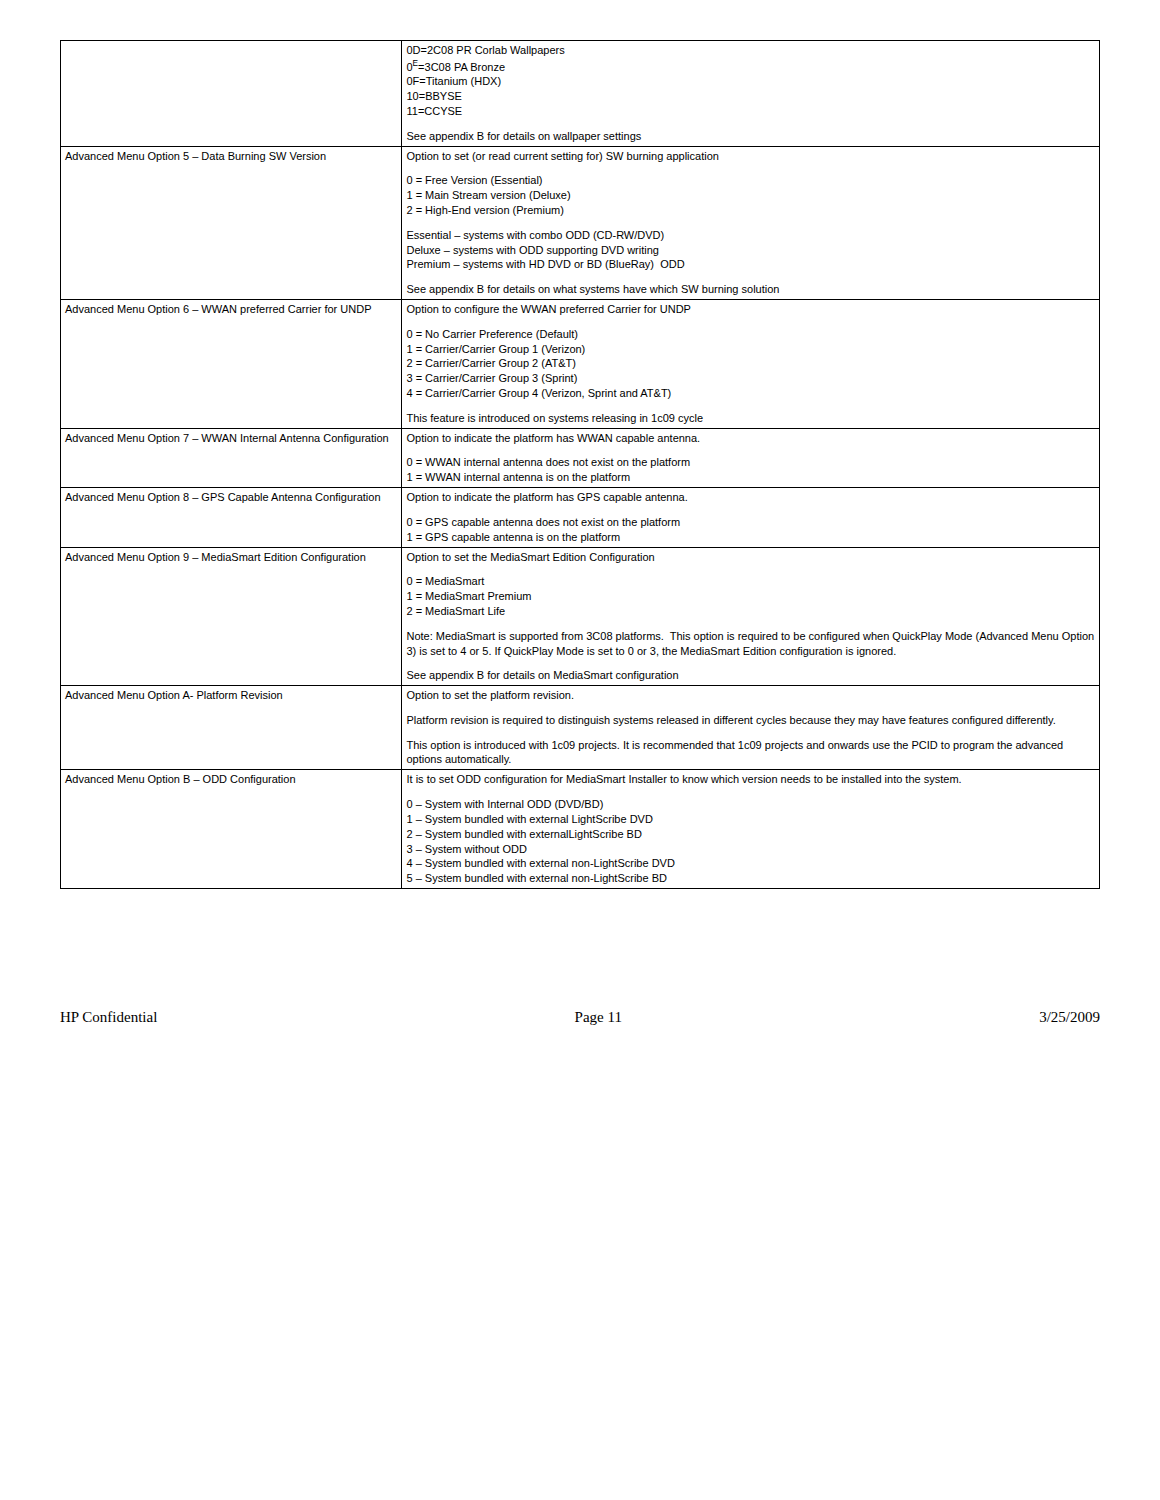| | 0D=2C08 PR Corlab Wallpapers 0 E =3C08 PA Bronze 0F=Titanium (HDX) 10=BBYSE 11=CCYSE See appendix B for details on wallpaper settings |
| Advanced Menu Option 5 – Data Burning SW Version | Option to set (or read current setting for) SW burning application 0 = Free Version (Essential) 1 = Main Stream version (Deluxe) 2 = High-End version (Premium) Essential – systems with combo ODD (CD-RW/DVD) Deluxe – systems with ODD supporting DVD writing Premium – systems with HD DVD or BD (BlueRay) ODD See appendix B for details on what systems have which SW burning solution |
| Advanced Menu Option 6 – WWAN preferred Carrier for UNDP | Option to configure the WWAN preferred Carrier for UNDP 0 = No Carrier Preference (Default) 1 = Carrier/Carrier Group 1 (Verizon) 2 = Carrier/Carrier Group 2 (AT&T) 3 = Carrier/Carrier Group 3 (Sprint) 4 = Carrier/Carrier Group 4 (Verizon, Sprint and AT&T) This feature is introduced on systems releasing in 1c09 cycle |
| Advanced Menu Option 7 – WWAN Internal Antenna Configuration | Option to indicate the platform has WWAN capable antenna. 0 = WWAN internal antenna does not exist on the platform 1 = WWAN internal antenna is on the platform |
| Advanced Menu Option 8 – GPS Capable Antenna Configuration | Option to indicate the platform has GPS capable antenna. 0 = GPS capable antenna does not exist on the platform 1 = GPS capable antenna is on the platform |
| Advanced Menu Option 9 – MediaSmart Edition Configuration | Option to set the MediaSmart Edition Configuration 0 = MediaSmart 1 = MediaSmart Premium 2 = MediaSmart Life Note: MediaSmart is supported from 3C08 platforms. This option is required to be configured when QuickPlay Mode (Advanced Menu Option 3) is set to 4 or 5. If QuickPlay Mode is set to 0 or 3, the MediaSmart Edition configuration is ignored. See appendix B for details on MediaSmart configuration |
| Advanced Menu Option A- Platform Revision | Option to set the platform revision. Platform revision is required to distinguish systems released in different cycles because they may have features configured differently. This option is introduced with 1c09 projects. It is recommended that 1c09 projects and onwards use the PCID to program the advanced options automatically. |
| Advanced Menu Option B – ODD Configuration | It is to set ODD configuration for MediaSmart Installer to know which version needs to be installed into the system. 0 – System with Internal ODD (DVD/BD) 1 – System bundled with external LightScribe DVD 2 – System bundled with externalLightScribe BD 3 – System without ODD 4 – System bundled with external non-LightScribe DVD 5 – System bundled with external non-LightScribe BD |
HP Confidential
Page 11
3/25/2009